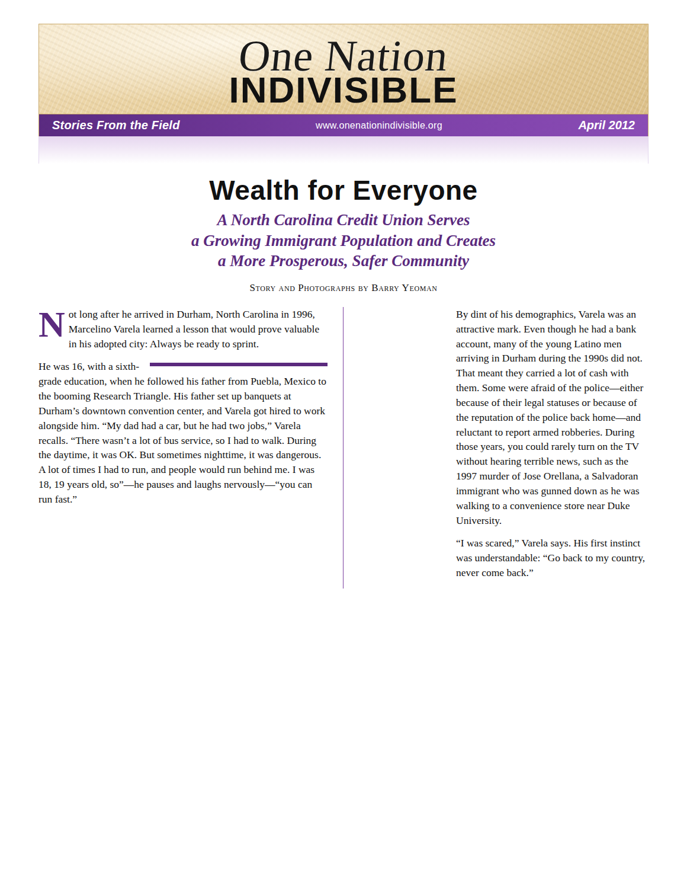One Nation INDIVISIBLE
Stories From the Field
www.onenationindivisible.org
April 2012
Wealth for Everyone
A North Carolina Credit Union Serves
a Growing Immigrant Population and Creates
a More Prosperous, Safer Community
Story and Photographs by Barry Yeoman
Not long after he arrived in Durham, North Carolina in 1996, Marcelino Varela learned a lesson that would prove valuable in his adopted city: Always be ready to sprint.
He was 16, with a sixth-grade education, when he followed his father from Puebla, Mexico to the booming Research Triangle. His father set up banquets at Durham’s downtown convention center, and Varela got hired to work alongside him. “My dad had a car, but he had two jobs,” Varela recalls. “There wasn’t a lot of bus service, so I had to walk. During the daytime, it was OK. But sometimes nighttime, it was dangerous. A lot of times I had to run, and people would run behind me. I was 18, 19 years old, so”—he pauses and laughs nervously—“you can run fast.”
By dint of his demographics, Varela was an attractive mark. Even though he had a bank account, many of the young Latino men arriving in Durham during the 1990s did not. That meant they carried a lot of cash with them. Some were afraid of the police—either because of their legal statuses or because of the reputation of the police back home—and reluctant to report armed robberies. During those years, you could rarely turn on the TV without hearing terrible news, such as the 1997 murder of Jose Orellana, a Salvadoran immigrant who was gunned down as he was walking to a convenience store near Duke University.
“I was scared,” Varela says. His first instinct was understandable: “Go back to my country, never come back.”